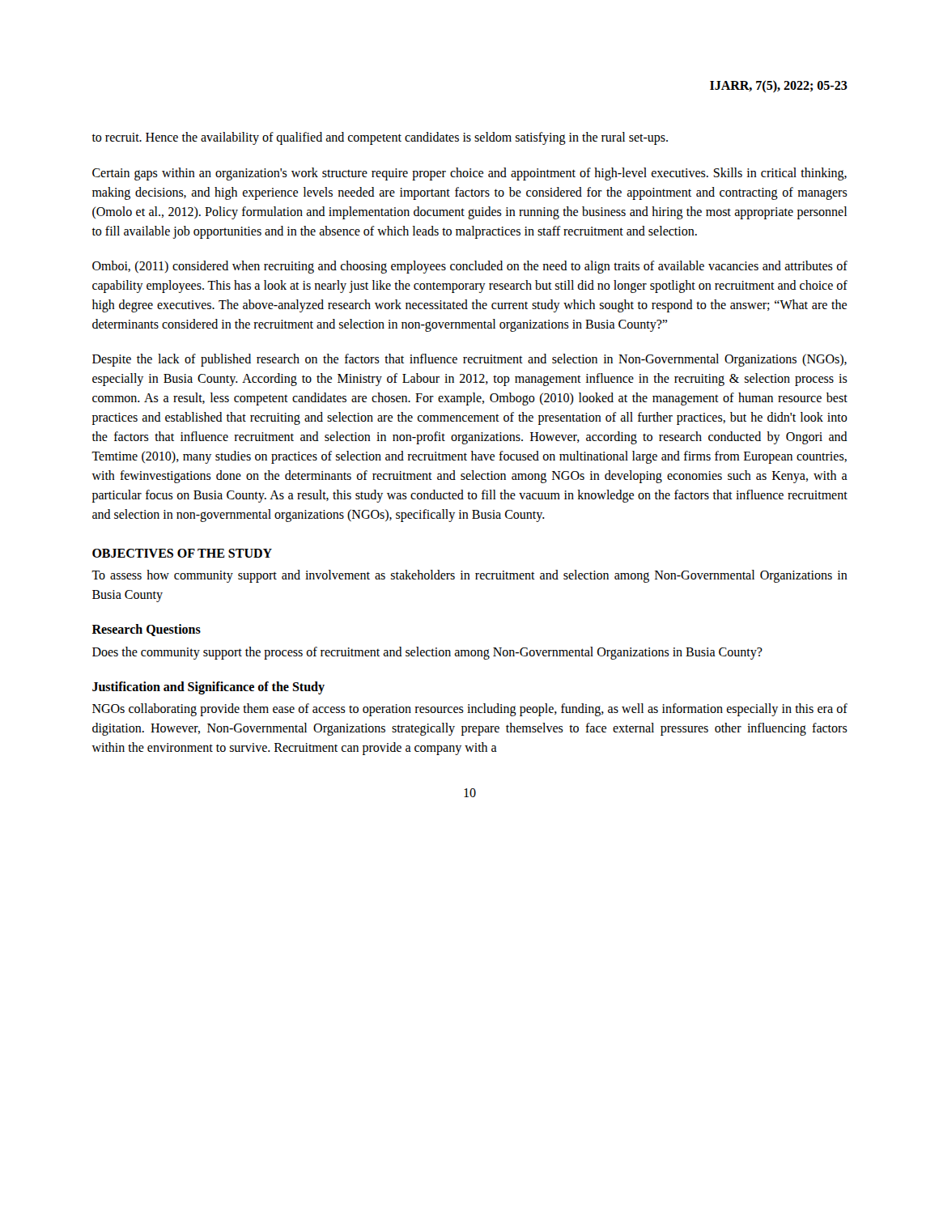IJARR, 7(5), 2022; 05-23
to recruit. Hence the availability of qualified and competent candidates is seldom satisfying in the rural set-ups.
Certain gaps within an organization's work structure require proper choice and appointment of high-level executives. Skills in critical thinking, making decisions, and high experience levels needed are important factors to be considered for the appointment and contracting of managers (Omolo et al., 2012). Policy formulation and implementation document guides in running the business and hiring the most appropriate personnel to fill available job opportunities and in the absence of which leads to malpractices in staff recruitment and selection.
Omboi, (2011) considered when recruiting and choosing employees concluded on the need to align traits of available vacancies and attributes of capability employees. This has a look at is nearly just like the contemporary research but still did no longer spotlight on recruitment and choice of high degree executives. The above-analyzed research work necessitated the current study which sought to respond to the answer; “What are the determinants considered in the recruitment and selection in non-governmental organizations in Busia County?”
Despite the lack of published research on the factors that influence recruitment and selection in Non-Governmental Organizations (NGOs), especially in Busia County. According to the Ministry of Labour in 2012, top management influence in the recruiting & selection process is common. As a result, less competent candidates are chosen. For example, Ombogo (2010) looked at the management of human resource best practices and established that recruiting and selection are the commencement of the presentation of all further practices, but he didn't look into the factors that influence recruitment and selection in non-profit organizations. However, according to research conducted by Ongori and Temtime (2010), many studies on practices of selection and recruitment have focused on multinational large and firms from European countries, with fewinvestigations done on the determinants of recruitment and selection among NGOs in developing economies such as Kenya, with a particular focus on Busia County. As a result, this study was conducted to fill the vacuum in knowledge on the factors that influence recruitment and selection in non-governmental organizations (NGOs), specifically in Busia County.
Objectives of the Study
To assess how community support and involvement as stakeholders in recruitment and selection among Non-Governmental Organizations in Busia County
Research Questions
Does the community support the process of recruitment and selection among Non-Governmental Organizations in Busia County?
Justification and Significance of the Study
NGOs collaborating provide them ease of access to operation resources including people, funding, as well as information especially in this era of digitation. However, Non-Governmental Organizations strategically prepare themselves to face external pressures other influencing factors within the environment to survive. Recruitment can provide a company with a
10